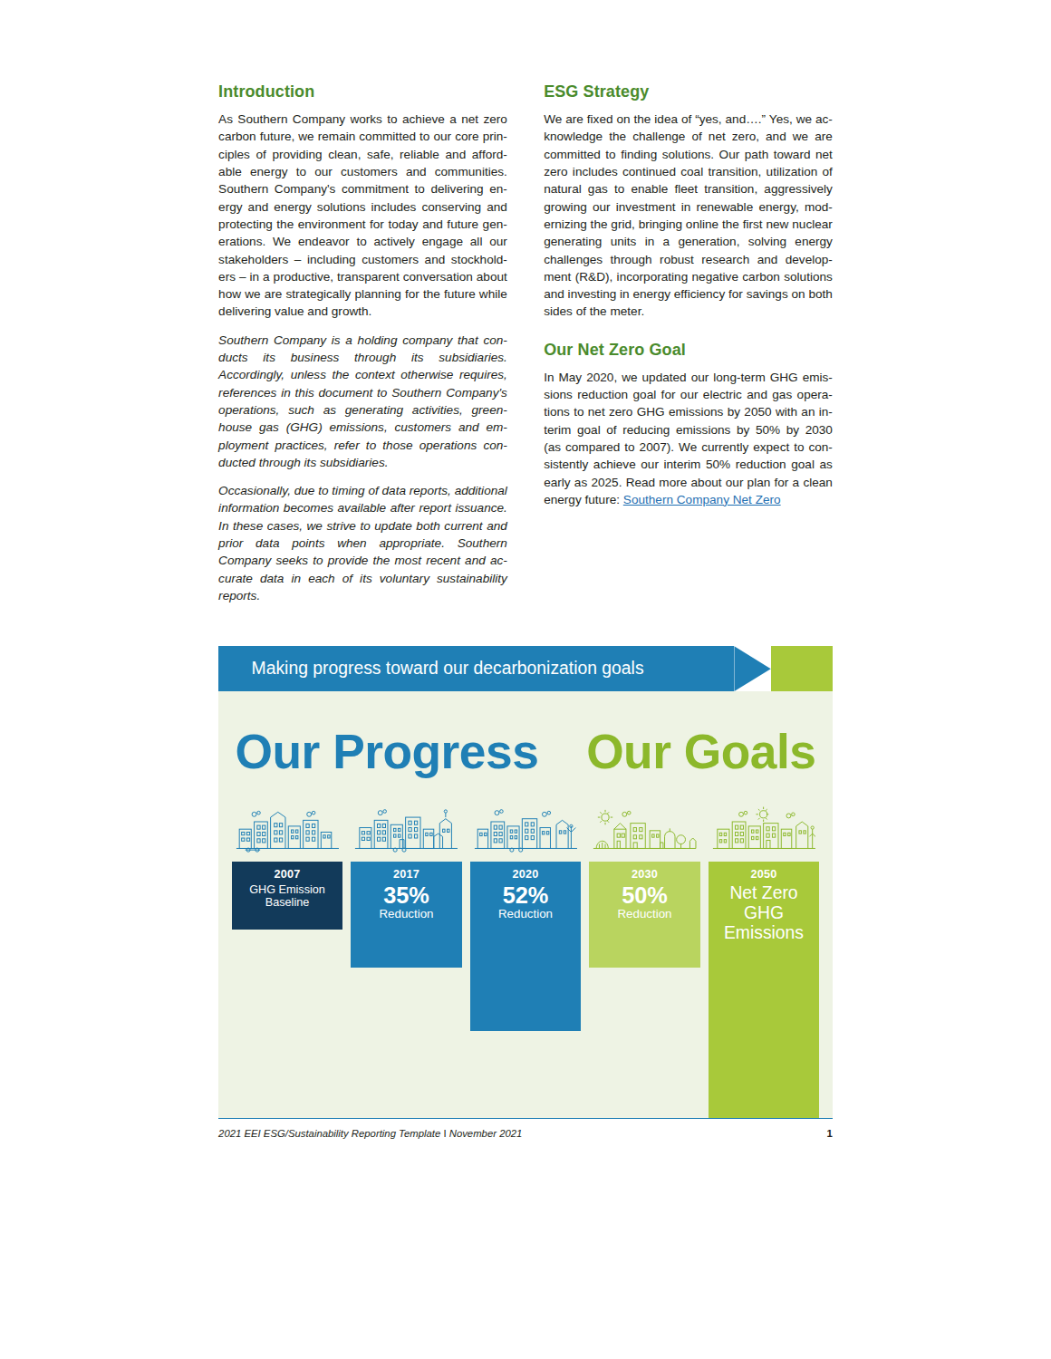Introduction
As Southern Company works to achieve a net zero carbon future, we remain committed to our core principles of providing clean, safe, reliable and affordable energy to our customers and communities. Southern Company's commitment to delivering energy and energy solutions includes conserving and protecting the environment for today and future generations. We endeavor to actively engage all our stakeholders – including customers and stockholders – in a productive, transparent conversation about how we are strategically planning for the future while delivering value and growth.
Southern Company is a holding company that conducts its business through its subsidiaries. Accordingly, unless the context otherwise requires, references in this document to Southern Company's operations, such as generating activities, greenhouse gas (GHG) emissions, customers and employment practices, refer to those operations conducted through its subsidiaries.
Occasionally, due to timing of data reports, additional information becomes available after report issuance. In these cases, we strive to update both current and prior data points when appropriate. Southern Company seeks to provide the most recent and accurate data in each of its voluntary sustainability reports.
ESG Strategy
We are fixed on the idea of “yes, and….” Yes, we acknowledge the challenge of net zero, and we are committed to finding solutions. Our path toward net zero includes continued coal transition, utilization of natural gas to enable fleet transition, aggressively growing our investment in renewable energy, modernizing the grid, bringing online the first new nuclear generating units in a generation, solving energy challenges through robust research and development (R&D), incorporating negative carbon solutions and investing in energy efficiency for savings on both sides of the meter.
Our Net Zero Goal
In May 2020, we updated our long-term GHG emissions reduction goal for our electric and gas operations to net zero GHG emissions by 2050 with an interim goal of reducing emissions by 50% by 2030 (as compared to 2007). We currently expect to consistently achieve our interim 50% reduction goal as early as 2025. Read more about our plan for a clean energy future: Southern Company Net Zero
Making progress toward our decarbonization goals
Our Progress
Our Goals
2007
GHG Emission
Baseline
2017
35%
Reduction
2020
52%
Reduction
2030
50%
Reduction
2050
Net Zero
GHG Emissions
2021 EEI ESG/Sustainability Reporting Template I November 2021
1